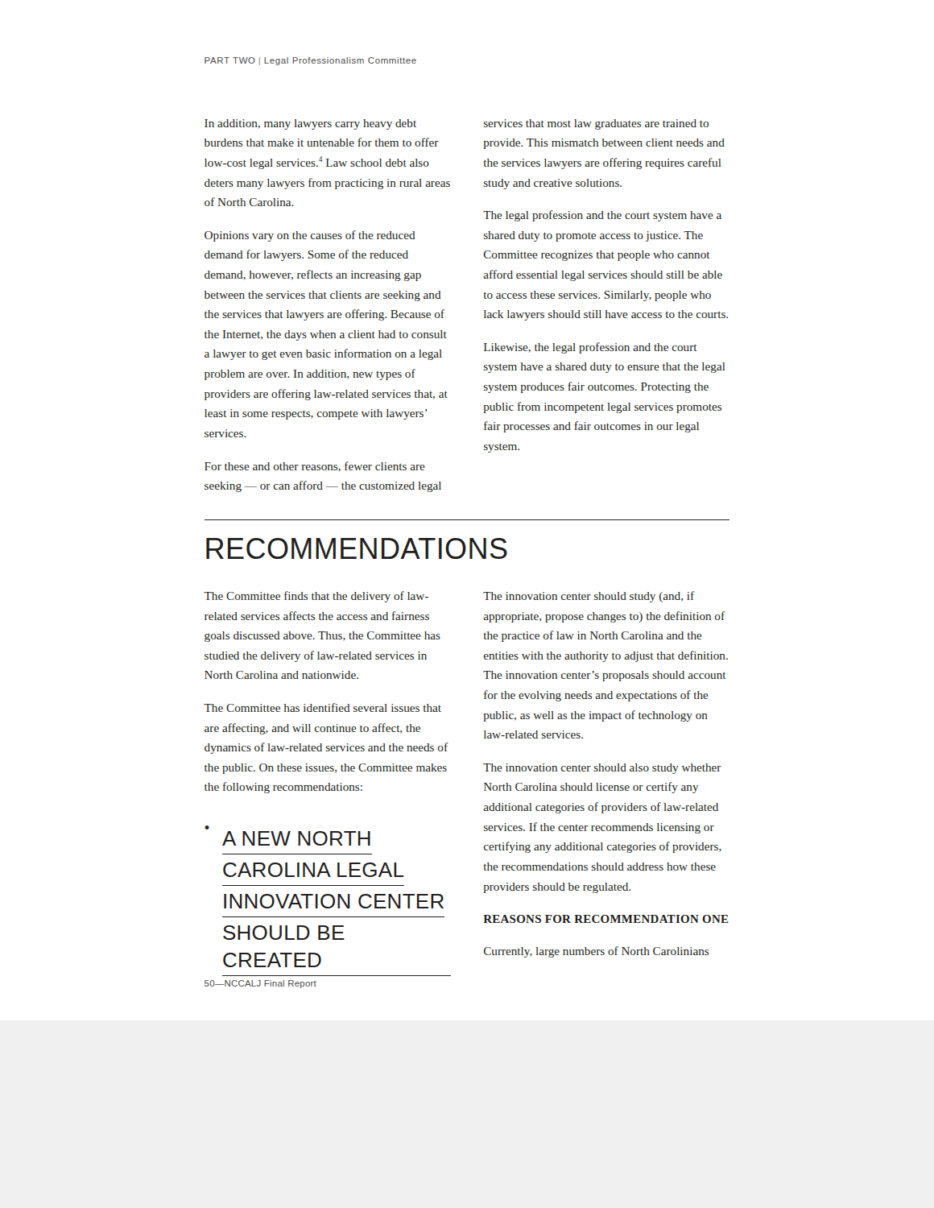PART TWO|Legal Professionalism Committee
In addition, many lawyers carry heavy debt burdens that make it untenable for them to offer low-cost legal services.4 Law school debt also deters many lawyers from practicing in rural areas of North Carolina.
Opinions vary on the causes of the reduced demand for lawyers. Some of the reduced demand, however, reflects an increasing gap between the services that clients are seeking and the services that lawyers are offering. Because of the Internet, the days when a client had to consult a lawyer to get even basic information on a legal problem are over. In addition, new types of providers are offering law-related services that, at least in some respects, compete with lawyers’ services.
For these and other reasons, fewer clients are seeking — or can afford — the customized legal services that most law graduates are trained to provide. This mismatch between client needs and the services lawyers are offering requires careful study and creative solutions.
The legal profession and the court system have a shared duty to promote access to justice. The Committee recognizes that people who cannot afford essential legal services should still be able to access these services. Similarly, people who lack lawyers should still have access to the courts.
Likewise, the legal profession and the court system have a shared duty to ensure that the legal system produces fair outcomes. Protecting the public from incompetent legal services promotes fair processes and fair outcomes in our legal system.
RECOMMENDATIONS
The Committee finds that the delivery of law-related services affects the access and fairness goals discussed above. Thus, the Committee has studied the delivery of law-related services in North Carolina and nationwide.
The Committee has identified several issues that are affecting, and will continue to affect, the dynamics of law-related services and the needs of the public. On these issues, the Committee makes the following recommendations:
• A NEW NORTH
CAROLINA LEGAL
INNOVATION CENTER
SHOULD BE CREATED
The innovation center should study (and, if appropriate, propose changes to) the definition of the practice of law in North Carolina and the entities with the authority to adjust that definition. The innovation center’s proposals should account for the evolving needs and expectations of the public, as well as the impact of technology on law-related services.
The innovation center should also study whether North Carolina should license or certify any additional categories of providers of law-related services. If the center recommends licensing or certifying any additional categories of providers, the recommendations should address how these providers should be regulated.
REASONS FOR RECOMMENDATION ONE
Currently, large numbers of North Carolinians
50—NCCALJ Final Report